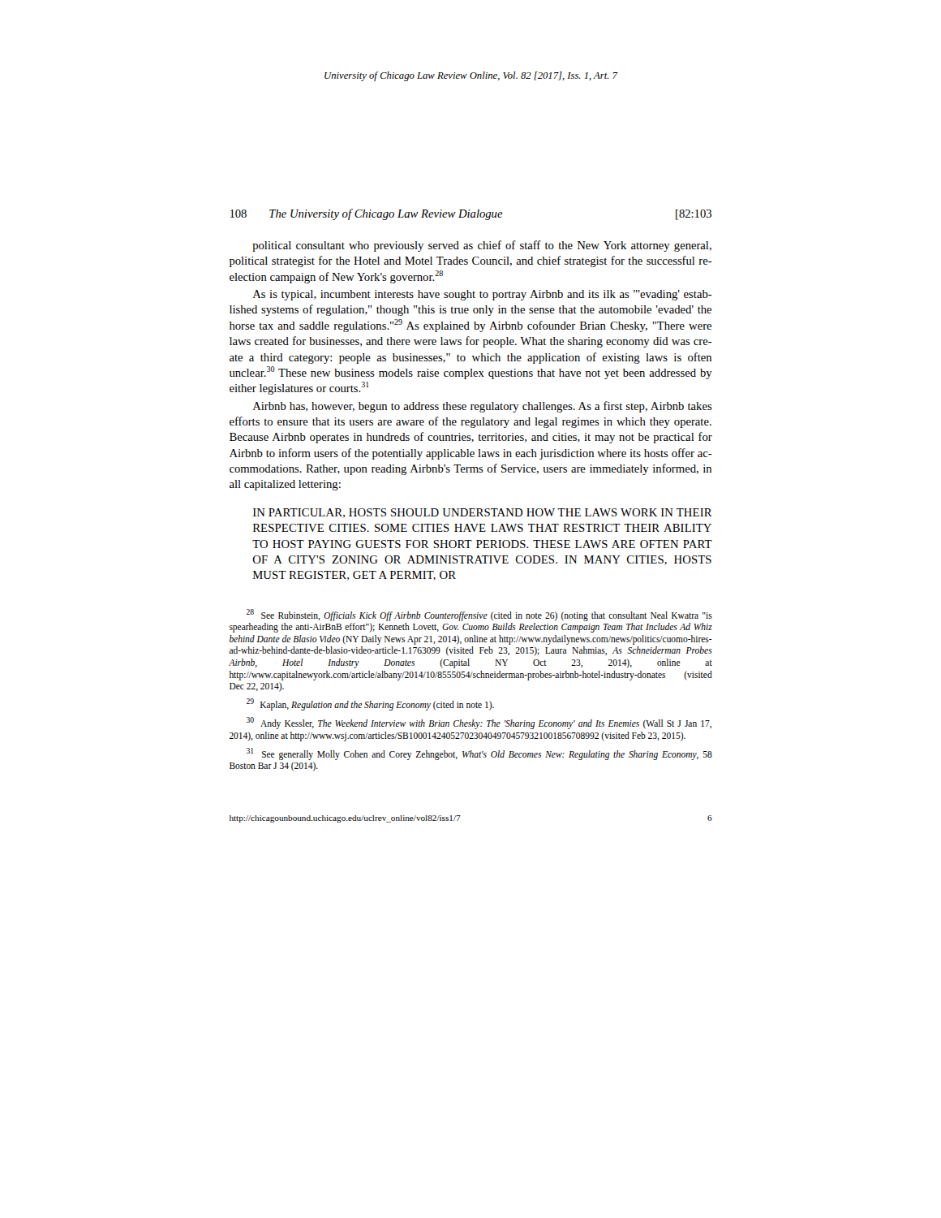University of Chicago Law Review Online, Vol. 82 [2017], Iss. 1, Art. 7
108 The University of Chicago Law Review Dialogue [82:103
political consultant who previously served as chief of staff to the New York attorney general, political strategist for the Hotel and Motel Trades Council, and chief strategist for the successful reelection campaign of New York's governor.28
As is typical, incumbent interests have sought to portray Airbnb and its ilk as "'evading' established systems of regulation," though "this is true only in the sense that the automobile 'evaded' the horse tax and saddle regulations."29 As explained by Airbnb cofounder Brian Chesky, "There were laws created for businesses, and there were laws for people. What the sharing economy did was create a third category: people as businesses," to which the application of existing laws is often unclear.30 These new business models raise complex questions that have not yet been addressed by either legislatures or courts.31
Airbnb has, however, begun to address these regulatory challenges. As a first step, Airbnb takes efforts to ensure that its users are aware of the regulatory and legal regimes in which they operate. Because Airbnb operates in hundreds of countries, territories, and cities, it may not be practical for Airbnb to inform users of the potentially applicable laws in each jurisdiction where its hosts offer accommodations. Rather, upon reading Airbnb's Terms of Service, users are immediately informed, in all capitalized lettering:
IN PARTICULAR, HOSTS SHOULD UNDERSTAND HOW THE LAWS WORK IN THEIR RESPECTIVE CITIES. SOME CITIES HAVE LAWS THAT RESTRICT THEIR ABILITY TO HOST PAYING GUESTS FOR SHORT PERIODS. THESE LAWS ARE OFTEN PART OF A CITY'S ZONING OR ADMINISTRATIVE CODES. IN MANY CITIES, HOSTS MUST REGISTER, GET A PERMIT, OR
28 See Rubinstein, Officials Kick Off Airbnb Counteroffensive (cited in note 26) (noting that consultant Neal Kwatra "is spearheading the anti-AirBnB effort"); Kenneth Lovett, Gov. Cuomo Builds Reelection Campaign Team That Includes Ad Whiz behind Dante de Blasio Video (NY Daily News Apr 21, 2014), online at http://www.nydailynews.com/news/politics/cuomo-hires-ad-whiz-behind-dante-de-blasio-video-article-1.1763099 (visited Feb 23, 2015); Laura Nahmias, As Schneiderman Probes Airbnb, Hotel Industry Donates (Capital NY Oct 23, 2014), online at http://www.capitalnewyork.com/article/albany/2014/10/8555054/schneiderman-probes-airbnb-hotel-industry-donates (visited Dec 22, 2014).
29 Kaplan, Regulation and the Sharing Economy (cited in note 1).
30 Andy Kessler, The Weekend Interview with Brian Chesky: The 'Sharing Economy' and Its Enemies (Wall St J Jan 17, 2014), online at http://www.wsj.com/articles/SB10001424052702304049704579321001856708992 (visited Feb 23, 2015).
31 See generally Molly Cohen and Corey Zehngebot, What's Old Becomes New: Regulating the Sharing Economy, 58 Boston Bar J 34 (2014).
http://chicagounbound.uchicago.edu/uclrev_online/vol82/iss1/7 6